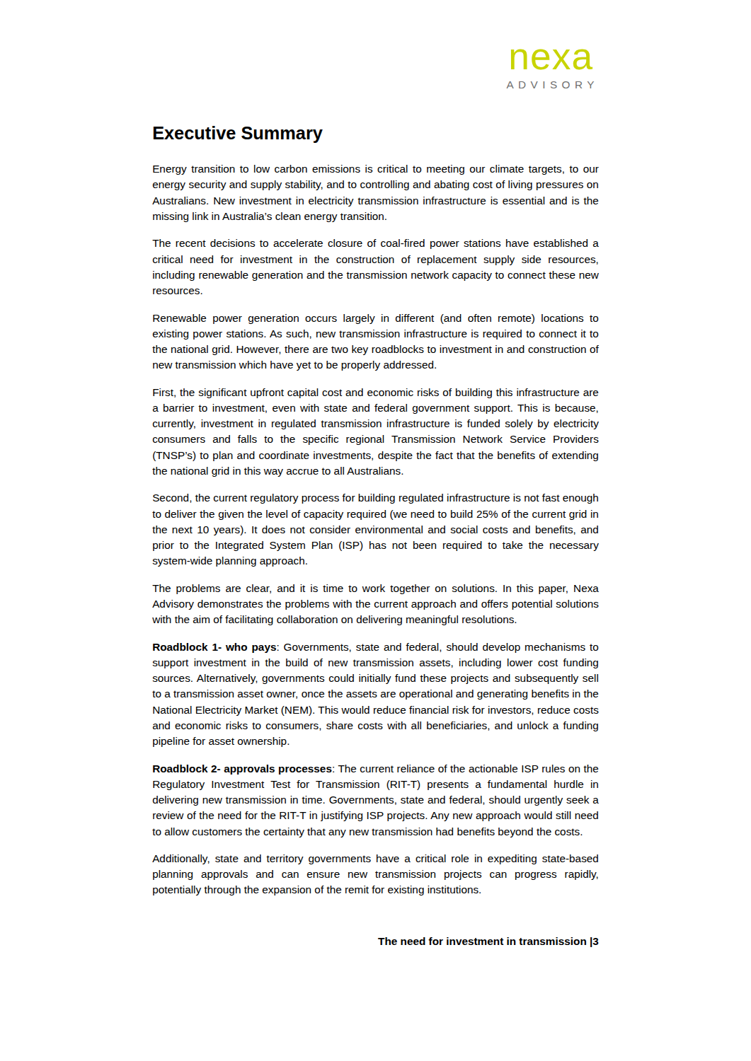nexa ADVISORY
Executive Summary
Energy transition to low carbon emissions is critical to meeting our climate targets, to our energy security and supply stability, and to controlling and abating cost of living pressures on Australians. New investment in electricity transmission infrastructure is essential and is the missing link in Australia’s clean energy transition.
The recent decisions to accelerate closure of coal-fired power stations have established a critical need for investment in the construction of replacement supply side resources, including renewable generation and the transmission network capacity to connect these new resources.
Renewable power generation occurs largely in different (and often remote) locations to existing power stations. As such, new transmission infrastructure is required to connect it to the national grid. However, there are two key roadblocks to investment in and construction of new transmission which have yet to be properly addressed.
First, the significant upfront capital cost and economic risks of building this infrastructure are a barrier to investment, even with state and federal government support. This is because, currently, investment in regulated transmission infrastructure is funded solely by electricity consumers and falls to the specific regional Transmission Network Service Providers (TNSP’s) to plan and coordinate investments, despite the fact that the benefits of extending the national grid in this way accrue to all Australians.
Second, the current regulatory process for building regulated infrastructure is not fast enough to deliver the given the level of capacity required (we need to build 25% of the current grid in the next 10 years). It does not consider environmental and social costs and benefits, and prior to the Integrated System Plan (ISP) has not been required to take the necessary system-wide planning approach.
The problems are clear, and it is time to work together on solutions. In this paper, Nexa Advisory demonstrates the problems with the current approach and offers potential solutions with the aim of facilitating collaboration on delivering meaningful resolutions.
Roadblock 1- who pays: Governments, state and federal, should develop mechanisms to support investment in the build of new transmission assets, including lower cost funding sources. Alternatively, governments could initially fund these projects and subsequently sell to a transmission asset owner, once the assets are operational and generating benefits in the National Electricity Market (NEM). This would reduce financial risk for investors, reduce costs and economic risks to consumers, share costs with all beneficiaries, and unlock a funding pipeline for asset ownership.
Roadblock 2- approvals processes: The current reliance of the actionable ISP rules on the Regulatory Investment Test for Transmission (RIT-T) presents a fundamental hurdle in delivering new transmission in time. Governments, state and federal, should urgently seek a review of the need for the RIT-T in justifying ISP projects. Any new approach would still need to allow customers the certainty that any new transmission had benefits beyond the costs.
Additionally, state and territory governments have a critical role in expediting state-based planning approvals and can ensure new transmission projects can progress rapidly, potentially through the expansion of the remit for existing institutions.
The need for investment in transmission |3